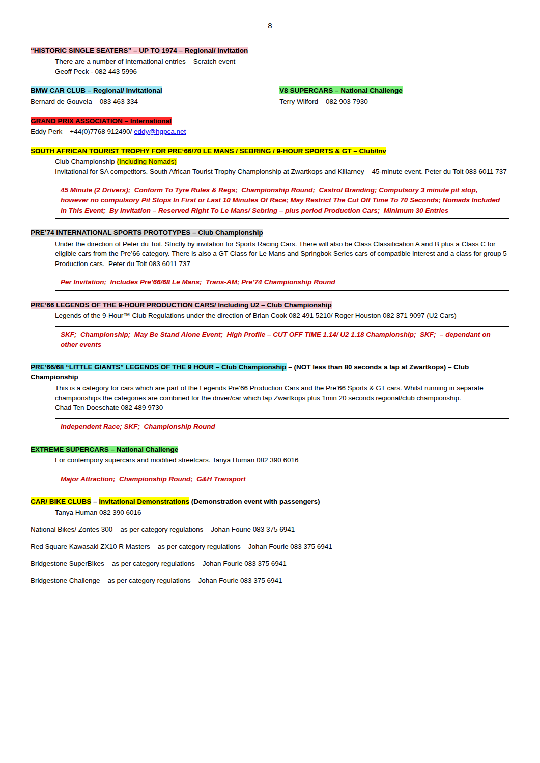8
“HISTORIC SINGLE SEATERS” – UP TO 1974 – Regional/ Invitation
There are a number of International entries – Scratch event
Geoff Peck - 082 443 5996
BMW CAR CLUB – Regional/ Invitational
Bernard de Gouveia – 083 463 334
V8 SUPERCARS – National Challenge
Terry Wilford – 082 903 7930
GRAND PRIX ASSOCIATION – International
Eddy Perk – +44(0)7768 912490/ eddy@hgpca.net
SOUTH AFRICAN TOURIST TROPHY FOR PRE‘66/70 LE MANS / SEBRING / 9-HOUR SPORTS & GT – Club/Inv
Club Championship (Including Nomads)
Invitational for SA competitors. South African Tourist Trophy Championship at Zwartkops and Killarney – 45-minute event. Peter du Toit 083 6011 737
45 Minute (2 Drivers); Conform To Tyre Rules & Regs; Championship Round; Castrol Branding; Compulsory 3 minute pit stop, however no compulsory Pit Stops In First or Last 10 Minutes Of Race; May Restrict The Cut Off Time To 70 Seconds; Nomads Included In This Event; By Invitation – Reserved Right To Le Mans/ Sebring – plus period Production Cars; Minimum 30 Entries
PRE’74 INTERNATIONAL SPORTS PROTOTYPES – Club Championship
Under the direction of Peter du Toit. Strictly by invitation for Sports Racing Cars. There will also be Class Classification A and B plus a Class C for eligible cars from the Pre’66 category. There is also a GT Class for Le Mans and Springbok Series cars of compatible interest and a class for group 5 Production cars. Peter du Toit 083 6011 737
Per Invitation; Includes Pre’66/68 Le Mans; Trans-AM; Pre’74 Championship Round
PRE’66 LEGENDS OF THE 9-HOUR PRODUCTION CARS/ Including U2 – Club Championship
Legends of the 9-Hour™ Club Regulations under the direction of Brian Cook 082 491 5210/ Roger Houston 082 371 9097 (U2 Cars)
SKF; Championship; May Be Stand Alone Event; High Profile – CUT OFF TIME 1.14/ U2 1.18 Championship; SKF; – dependant on other events
PRE’66/68 “LITTLE GIANTS” LEGENDS OF THE 9 HOUR – Club Championship – (NOT less than 80 seconds a lap at Zwartkops) – Club Championship
This is a category for cars which are part of the Legends Pre’66 Production Cars and the Pre’66 Sports & GT cars. Whilst running in separate championships the categories are combined for the driver/car which lap Zwartkops plus 1min 20 seconds regional/club championship.
Chad Ten Doeschate 082 489 9730
Independent Race; SKF; Championship Round
EXTREME SUPERCARS – National Challenge
For contempory supercars and modified streetcars. Tanya Human 082 390 6016
Major Attraction; Championship Round; G&H Transport
CAR/ BIKE CLUBS – Invitational Demonstrations (Demonstration event with passengers)
Tanya Human 082 390 6016
National Bikes/ Zontes 300 – as per category regulations – Johan Fourie 083 375 6941
Red Square Kawasaki ZX10 R Masters – as per category regulations – Johan Fourie 083 375 6941
Bridgestone SuperBikes – as per category regulations – Johan Fourie 083 375 6941
Bridgestone Challenge – as per category regulations – Johan Fourie 083 375 6941